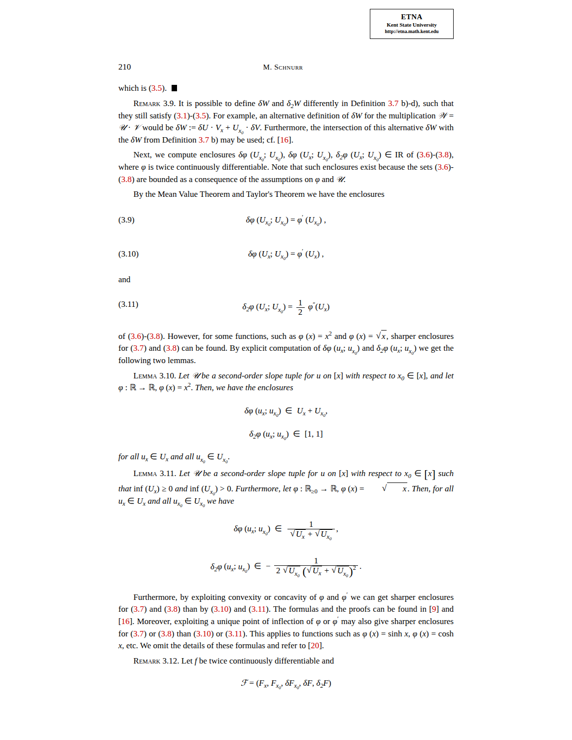ETNA
Kent State University
http://etna.math.kent.edu
210
M. Schnurr
which is (3.5).
Remark 3.9. It is possible to define δW and δ2W differently in Definition 3.7 b)-d), such that they still satisfy (3.1)-(3.5). For example, an alternative definition of δW for the multiplication 𝒲 = 𝒰 · 𝒱 would be δW := δU · Vx + Ux0 · δV. Furthermore, the intersection of this alternative δW with the δW from Definition 3.7 b) may be used; cf. [16].
Next, we compute enclosures δφ (Ux0; Ux0), δφ (Ux; Ux0), δ2φ (Ux; Ux0) ∈ IR of (3.6)-(3.8), where φ is twice continuously differentiable. Note that such enclosures exist because the sets (3.6)-(3.8) are bounded as a consequence of the assumptions on φ and 𝒰.
By the Mean Value Theorem and Taylor's Theorem we have the enclosures
(3.9)
δφ (Ux0; Ux0) = φ′ (Ux0) ,
(3.10)
δφ (Ux; Ux0) = φ′ (Ux) ,
and
(3.11)
δ2φ (Ux; Ux0) = 12 φ″(Ux)
of (3.6)-(3.8). However, for some functions, such as φ (x) = x2 and φ (x) = x, sharper enclosures for (3.7) and (3.8) can be found. By explicit computation of δφ (ux; ux0) and δ2φ (ux; ux0) we get the following two lemmas.
Lemma 3.10. Let 𝒰 be a second-order slope tuple for u on [x] with respect to x0 ∈ [x], and let φ : ℝ → ℝ, φ (x) = x2. Then, we have the enclosures
δφ (ux; ux0) ∈ Ux + Ux0,
δ2φ (ux; ux0) ∈ [1, 1]
for all ux ∈ Ux and all ux0 ∈ Ux0.
Lemma 3.11. Let 𝒰 be a second-order slope tuple for u on [x] with respect to x0 ∈ [x] such that inf (Ux) ≥ 0 and inf (Ux0) > 0. Furthermore, let φ : ℝ≥0 → ℝ, φ (x) = x. Then, for all ux ∈ Ux and all ux0 ∈ Ux0 we have
δφ (ux; ux0) ∈ 1 Ux + Ux0 ,
δ2φ (ux; ux0) ∈ − 1 2 Ux0 (Ux + Ux0)2 .
Furthermore, by exploiting convexity or concavity of φ and φ′ we can get sharper enclosures for (3.7) and (3.8) than by (3.10) and (3.11). The formulas and the proofs can be found in [9] and [16]. Moreover, exploiting a unique point of inflection of φ or φ′ may also give sharper enclosures for (3.7) or (3.8) than (3.10) or (3.11). This applies to functions such as φ (x) = sinh x, φ (x) = cosh x, etc. We omit the details of these formulas and refer to [20].
Remark 3.12. Let f be twice continuously differentiable and
ℱ = (Fx, Fx0, δFx0, δF, δ2F)